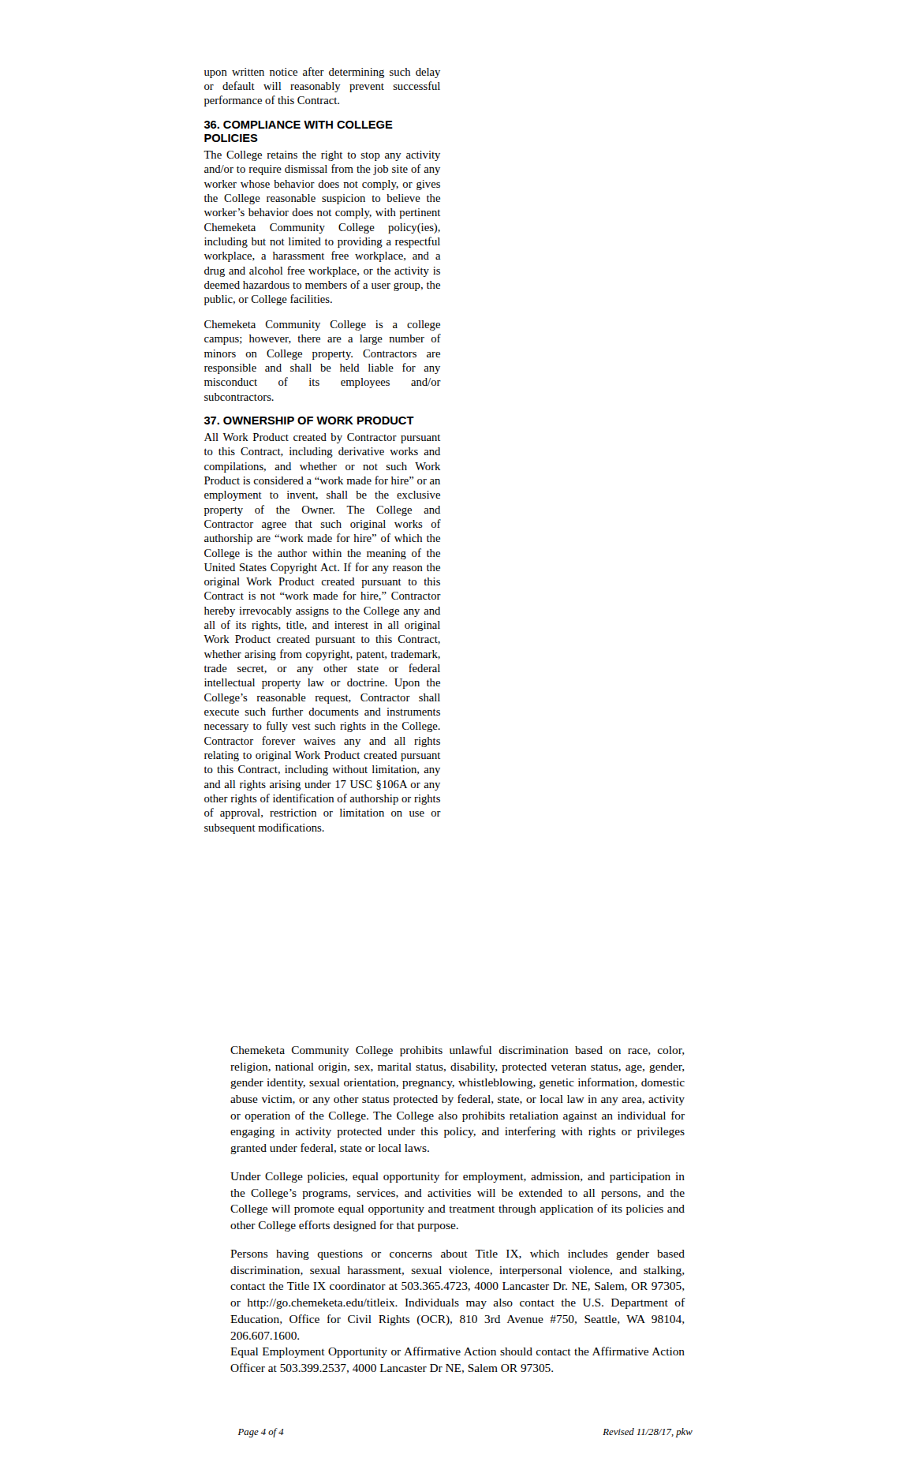upon written notice after determining such delay or default will reasonably prevent successful performance of this Contract.
36. COMPLIANCE WITH COLLEGE POLICIES
The College retains the right to stop any activity and/or to require dismissal from the job site of any worker whose behavior does not comply, or gives the College reasonable suspicion to believe the worker’s behavior does not comply, with pertinent Chemeketa Community College policy(ies), including but not limited to providing a respectful workplace, a harassment free workplace, and a drug and alcohol free workplace, or the activity is deemed hazardous to members of a user group, the public, or College facilities.
Chemeketa Community College is a college campus; however, there are a large number of minors on College property. Contractors are responsible and shall be held liable for any misconduct of its employees and/or subcontractors.
37. OWNERSHIP OF WORK PRODUCT
All Work Product created by Contractor pursuant to this Contract, including derivative works and compilations, and whether or not such Work Product is considered a “work made for hire” or an employment to invent, shall be the exclusive property of the Owner. The College and Contractor agree that such original works of authorship are “work made for hire” of which the College is the author within the meaning of the United States Copyright Act. If for any reason the original Work Product created pursuant to this Contract is not “work made for hire,” Contractor hereby irrevocably assigns to the College any and all of its rights, title, and interest in all original Work Product created pursuant to this Contract, whether arising from copyright, patent, trademark, trade secret, or any other state or federal intellectual property law or doctrine. Upon the College’s reasonable request, Contractor shall execute such further documents and instruments necessary to fully vest such rights in the College. Contractor forever waives any and all rights relating to original Work Product created pursuant to this Contract, including without limitation, any and all rights arising under 17 USC §106A or any other rights of identification of authorship or rights of approval, restriction or limitation on use or subsequent modifications.
Chemeketa Community College prohibits unlawful discrimination based on race, color, religion, national origin, sex, marital status, disability, protected veteran status, age, gender, gender identity, sexual orientation, pregnancy, whistleblowing, genetic information, domestic abuse victim, or any other status protected by federal, state, or local law in any area, activity or operation of the College. The College also prohibits retaliation against an individual for engaging in activity protected under this policy, and interfering with rights or privileges granted under federal, state or local laws.
Under College policies, equal opportunity for employment, admission, and participation in the College’s programs, services, and activities will be extended to all persons, and the College will promote equal opportunity and treatment through application of its policies and other College efforts designed for that purpose.
Persons having questions or concerns about Title IX, which includes gender based discrimination, sexual harassment, sexual violence, interpersonal violence, and stalking, contact the Title IX coordinator at 503.365.4723, 4000 Lancaster Dr. NE, Salem, OR 97305, or http://go.chemeketa.edu/titleix. Individuals may also contact the U.S. Department of Education, Office for Civil Rights (OCR), 810 3rd Avenue #750, Seattle, WA 98104, 206.607.1600.
Equal Employment Opportunity or Affirmative Action should contact the Affirmative Action Officer at 503.399.2537, 4000 Lancaster Dr NE, Salem OR 97305.
Page 4 of 4 Revised 11/28/17, pkw